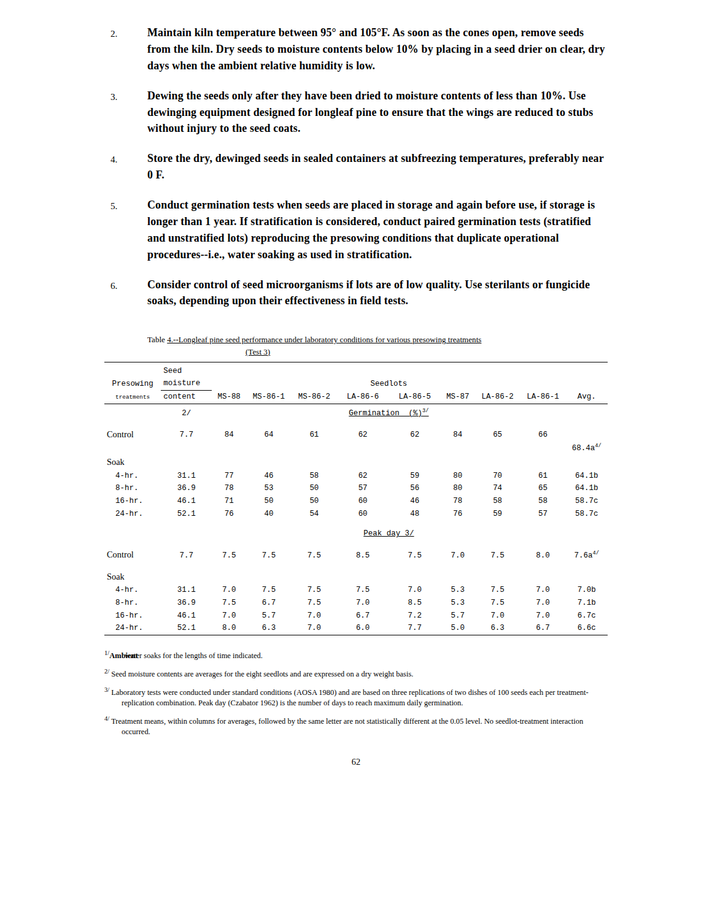2.
Maintain kiln temperature between 95° and 105°F. As soon as the cones open, remove seeds from the kiln. Dry seeds to moisture contents below 10% by placing in a seed drier on clear, dry days when the ambient relative humidity is low.
3.
Dewing the seeds only after they have been dried to moisture contents of less than 10%. Use dewinging equipment designed for longleaf pine to ensure that the wings are reduced to stubs without injury to the seed coats.
4.
Store the dry, dewinged seeds in sealed containers at subfreezing temperatures, preferably near 0 F.
5.
Conduct germination tests when seeds are placed in storage and again before use, if storage is longer than 1 year. If stratification is considered, conduct paired germination tests (stratified and unstratified lots) reproducing the presowing conditions that duplicate operational procedures--i.e., water soaking as used in stratification.
6.
Consider control of seed microorganisms if lots are of low quality. Use sterilants or fungicide soaks, depending upon their effectiveness in field tests.
Table 4.--Longleaf pine seed performance under laboratory conditions for various presowing treatments
(Test 3)
| | Seed | |
| Presowing | moisture | | Seedlots | |
| treatments | content | MS-88 | MS-86-1 | MS-86-2 | LA-86-6 | LA-86-5 | MS-87 | LA-86-2 | LA-86-1 | Avg. |
| | 2/ | | Germination (%) 3/ | |
| Control | 7.7 | 84 | 64 | 61 | 62 | 62 | 84 | 65 | 66 | |
| | 68.4a 4/ |
| Soak | |
| 4-hr. | 31.1 | 77 | 46 | 58 | 62 | 59 | 80 | 70 | 61 | 64.1b |
| 8-hr. | 36.9 | 78 | 53 | 50 | 57 | 56 | 80 | 74 | 65 | 64.1b |
| 16-hr. | 46.1 | 71 | 50 | 50 | 60 | 46 | 78 | 58 | 58 | 58.7c |
| 24-hr. | 52.1 | 76 | 40 | 54 | 60 | 48 | 76 | 59 | 57 | 58.7c |
| | Peak day 3/ | |
| Control | 7.7 | 7.5 | 7.5 | 7.5 | 8.5 | 7.5 | 7.0 | 7.5 | 8.0 | 7.6a 4/ |
| Soak | |
| 4-hr. | 31.1 | 7.0 | 7.5 | 7.5 | 7.5 | 7.0 | 5.3 | 7.5 | 7.0 | 7.0b |
| 8-hr. | 36.9 | 7.5 | 6.7 | 7.5 | 7.0 | 8.5 | 5.3 | 7.5 | 7.0 | 7.1b |
| 16-hr. | 46.1 | 7.0 | 5.7 | 7.0 | 6.7 | 7.2 | 5.7 | 7.0 | 7.0 | 6.7c |
| 24-hr. | 52.1 | 8.0 | 6.3 | 7.0 | 6.0 | 7.7 | 5.0 | 6.3 | 6.7 | 6.6c |
1/Ambient water soaks for the lengths of time indicated.
2/ Seed moisture contents are averages for the eight seedlots and are expressed on a dry weight basis.
3/ Laboratory tests were conducted under standard conditions (AOSA 1980) and are based on three replications of two dishes of 100 seeds each per treatment- replication combination. Peak day (Czabator 1962) is the number of days to reach maximum daily germination.
4/ Treatment means, within columns for averages, followed by the same letter are not statistically different at the 0.05 level. No seedlot-treatment interaction occurred.
62